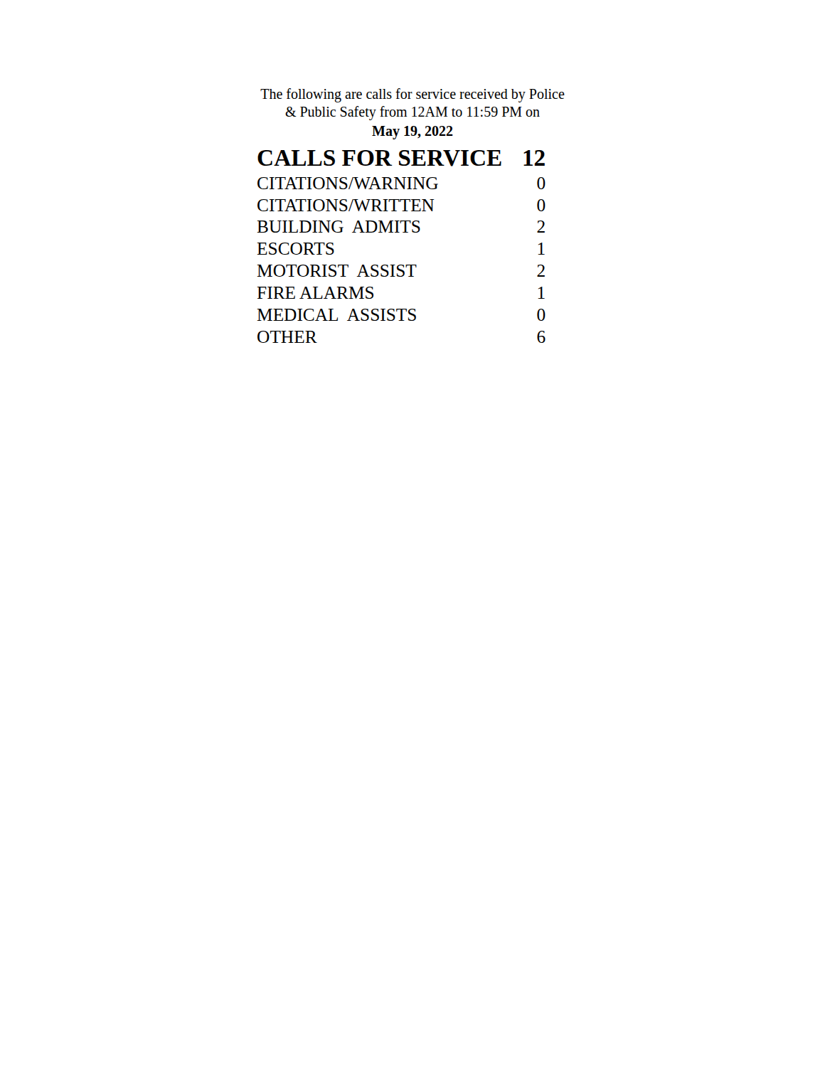The following are calls for service received by Police & Public Safety from 12AM to 11:59 PM on May 19, 2022
| CALLS FOR SERVICE | 12 |
| CITATIONS/WARNING | 0 |
| CITATIONS/WRITTEN | 0 |
| BUILDING ADMITS | 2 |
| ESCORTS | 1 |
| MOTORIST ASSIST | 2 |
| FIRE ALARMS | 1 |
| MEDICAL ASSISTS | 0 |
| OTHER | 6 |